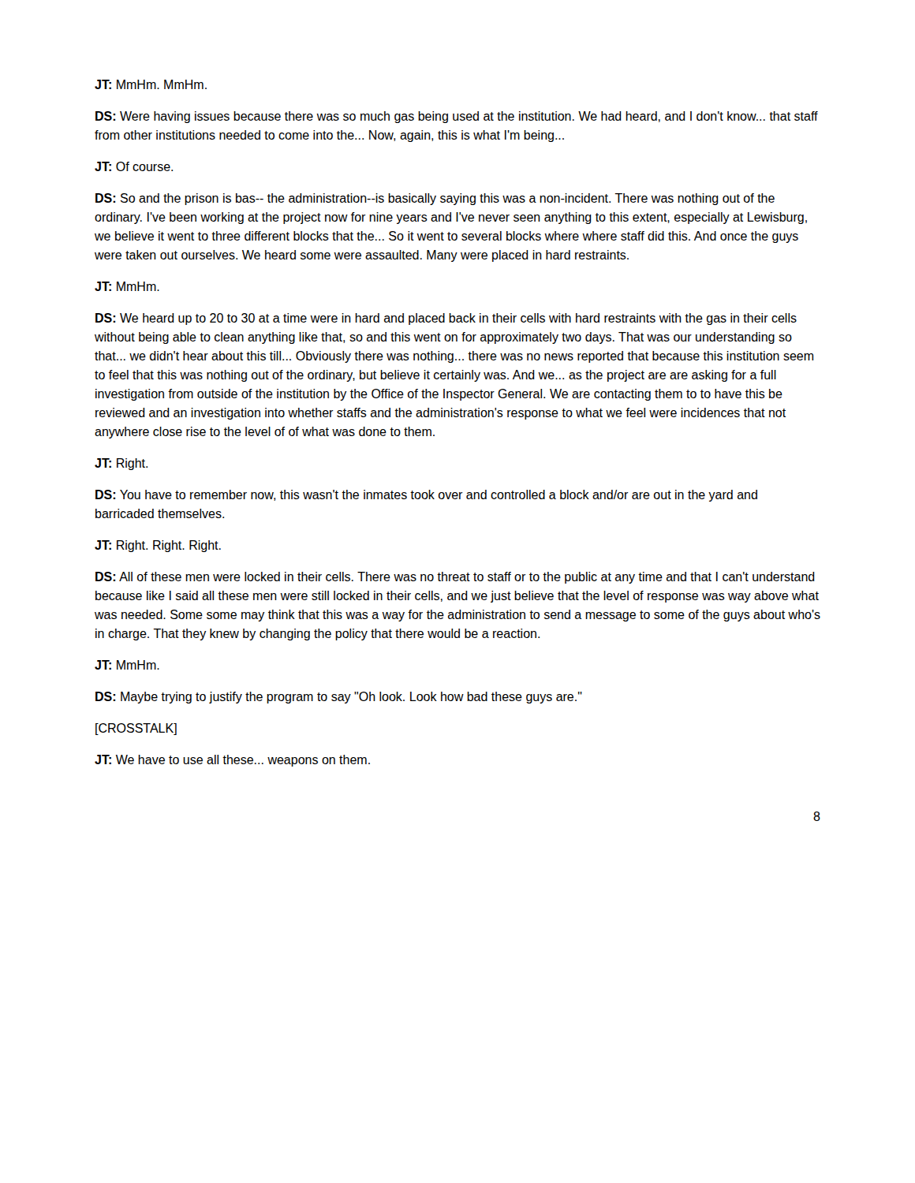JT: MmHm. MmHm.
DS: Were having issues because there was so much gas being used at the institution. We had heard, and I don't know... that staff from other institutions needed to come into the... Now, again, this is what I'm being...
JT: Of course.
DS: So and the prison is bas-- the administration--is basically saying this was a non-incident. There was nothing out of the ordinary. I've been working at the project now for nine years and I've never seen anything to this extent, especially at Lewisburg, we believe it went to three different blocks that the... So it went to several blocks where where staff did this. And once the guys were taken out ourselves. We heard some were assaulted. Many were placed in hard restraints.
JT: MmHm.
DS: We heard up to 20 to 30 at a time were in hard and placed back in their cells with hard restraints with the gas in their cells without being able to clean anything like that, so and this went on for approximately two days. That was our understanding so that... we didn't hear about this till... Obviously there was nothing... there was no news reported that because this institution seem to feel that this was nothing out of the ordinary, but believe it certainly was. And we... as the project are are asking for a full investigation from outside of the institution by the Office of the Inspector General. We are contacting them to to have this be reviewed and an investigation into whether staffs and the administration's response to what we feel were incidences that not anywhere close rise to the level of of what was done to them.
JT: Right.
DS: You have to remember now, this wasn't the inmates took over and controlled a block and/or are out in the yard and barricaded themselves.
JT: Right. Right. Right.
DS: All of these men were locked in their cells. There was no threat to staff or to the public at any time and that I can't understand because like I said all these men were still locked in their cells, and we just believe that the level of response was way above what was needed. Some some may think that this was a way for the administration to send a message to some of the guys about who's in charge. That they knew by changing the policy that there would be a reaction.
JT: MmHm.
DS: Maybe trying to justify the program to say "Oh look. Look how bad these guys are."
[CROSSTALK]
JT: We have to use all these... weapons on them.
8